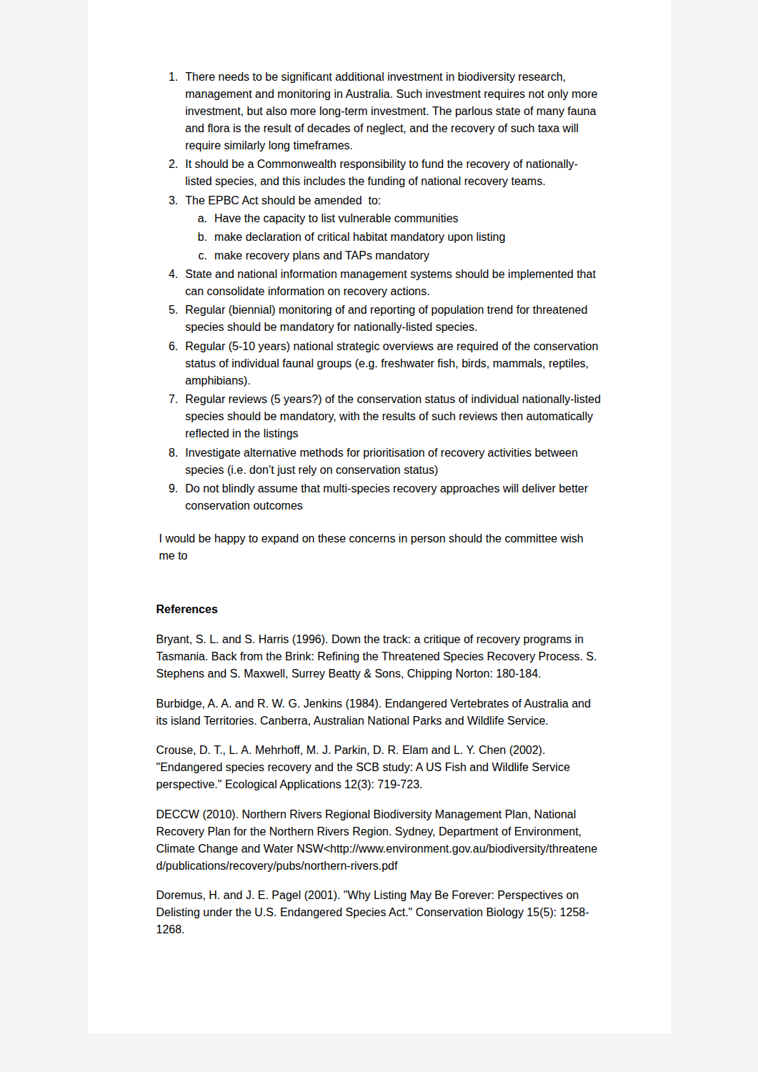There needs to be significant additional investment in biodiversity research, management and monitoring in Australia. Such investment requires not only more investment, but also more long-term investment. The parlous state of many fauna and flora is the result of decades of neglect, and the recovery of such taxa will require similarly long timeframes.
It should be a Commonwealth responsibility to fund the recovery of nationally-listed species, and this includes the funding of national recovery teams.
The EPBC Act should be amended to:
Have the capacity to list vulnerable communities
make declaration of critical habitat mandatory upon listing
make recovery plans and TAPs mandatory
State and national information management systems should be implemented that can consolidate information on recovery actions.
Regular (biennial) monitoring of and reporting of population trend for threatened species should be mandatory for nationally-listed species.
Regular (5-10 years) national strategic overviews are required of the conservation status of individual faunal groups (e.g. freshwater fish, birds, mammals, reptiles, amphibians).
Regular reviews (5 years?) of the conservation status of individual nationally-listed species should be mandatory, with the results of such reviews then automatically reflected in the listings
Investigate alternative methods for prioritisation of recovery activities between species (i.e. don’t just rely on conservation status)
Do not blindly assume that multi-species recovery approaches will deliver better conservation outcomes
I would be happy to expand on these concerns in person should the committee wish me to
References
Bryant, S. L. and S. Harris (1996). Down the track: a critique of recovery programs in Tasmania. Back from the Brink: Refining the Threatened Species Recovery Process. S. Stephens and S. Maxwell, Surrey Beatty & Sons, Chipping Norton: 180-184.
Burbidge, A. A. and R. W. G. Jenkins (1984). Endangered Vertebrates of Australia and its island Territories. Canberra, Australian National Parks and Wildlife Service.
Crouse, D. T., L. A. Mehrhoff, M. J. Parkin, D. R. Elam and L. Y. Chen (2002). "Endangered species recovery and the SCB study: A US Fish and Wildlife Service perspective." Ecological Applications 12(3): 719-723.
DECCW (2010). Northern Rivers Regional Biodiversity Management Plan, National Recovery Plan for the Northern Rivers Region. Sydney, Department of Environment, Climate Change and Water NSW<http://www.environment.gov.au/biodiversity/threatened/publications/recovery/pubs/northern-rivers.pdf
Doremus, H. and J. E. Pagel (2001). "Why Listing May Be Forever: Perspectives on Delisting under the U.S. Endangered Species Act." Conservation Biology 15(5): 1258-1268.